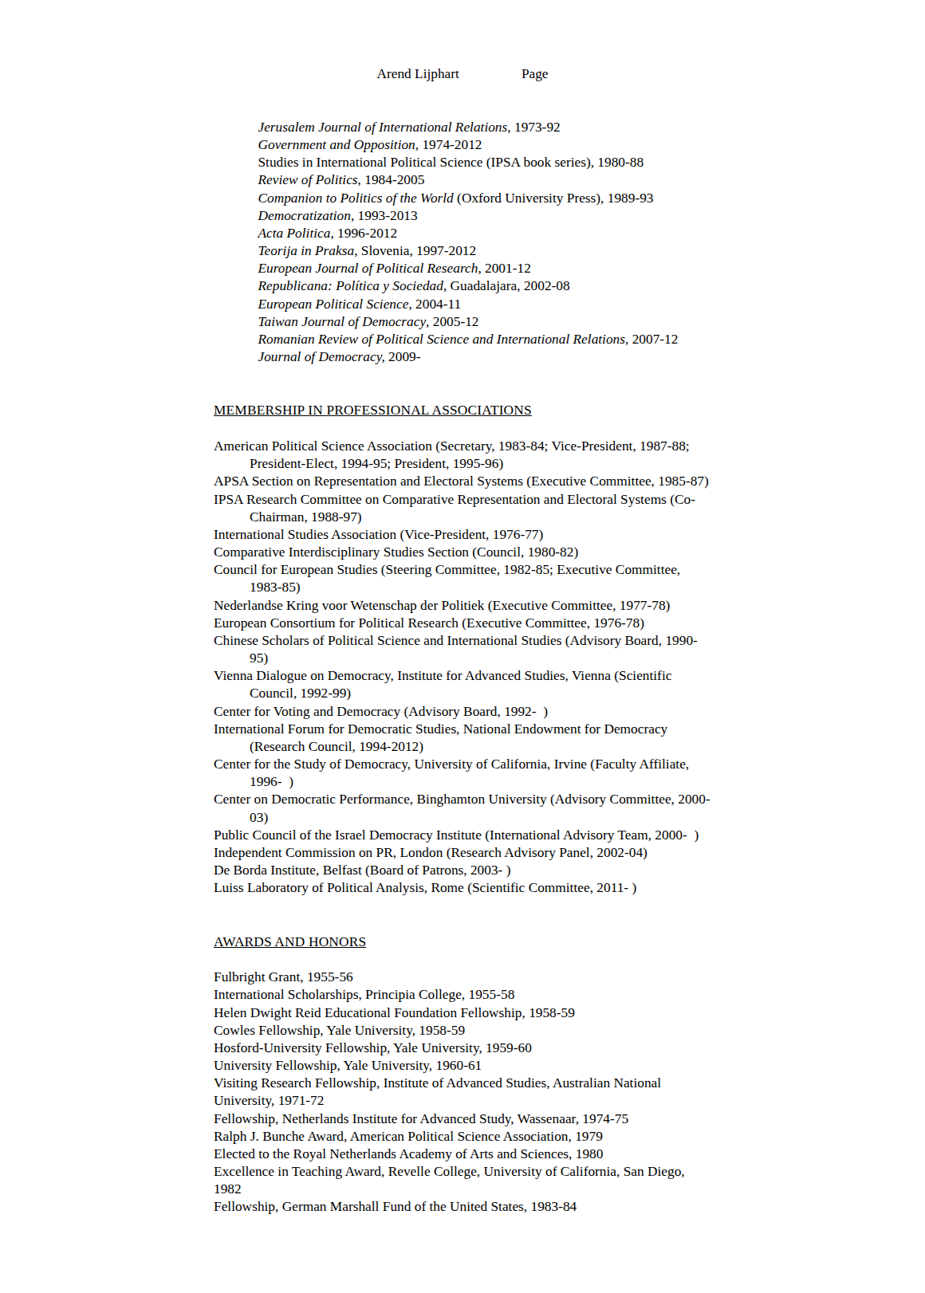Arend Lijphart Page
Jerusalem Journal of International Relations, 1973-92
Government and Opposition, 1974-2012
Studies in International Political Science (IPSA book series), 1980-88
Review of Politics, 1984-2005
Companion to Politics of the World (Oxford University Press), 1989-93
Democratization, 1993-2013
Acta Politica, 1996-2012
Teorija in Praksa, Slovenia, 1997-2012
European Journal of Political Research, 2001-12
Republicana: Política y Sociedad, Guadalajara, 2002-08
European Political Science, 2004-11
Taiwan Journal of Democracy, 2005-12
Romanian Review of Political Science and International Relations, 2007-12
Journal of Democracy, 2009-
MEMBERSHIP IN PROFESSIONAL ASSOCIATIONS
American Political Science Association (Secretary, 1983-84; Vice-President, 1987-88; President-Elect, 1994-95; President, 1995-96)
APSA Section on Representation and Electoral Systems (Executive Committee, 1985-87)
IPSA Research Committee on Comparative Representation and Electoral Systems (Co-Chairman, 1988-97)
International Studies Association (Vice-President, 1976-77)
Comparative Interdisciplinary Studies Section (Council, 1980-82)
Council for European Studies (Steering Committee, 1982-85; Executive Committee, 1983-85)
Nederlandse Kring voor Wetenschap der Politiek (Executive Committee, 1977-78)
European Consortium for Political Research (Executive Committee, 1976-78)
Chinese Scholars of Political Science and International Studies (Advisory Board, 1990-95)
Vienna Dialogue on Democracy, Institute for Advanced Studies, Vienna (Scientific Council, 1992-99)
Center for Voting and Democracy (Advisory Board, 1992- )
International Forum for Democratic Studies, National Endowment for Democracy (Research Council, 1994-2012)
Center for the Study of Democracy, University of California, Irvine (Faculty Affiliate, 1996- )
Center on Democratic Performance, Binghamton University (Advisory Committee, 2000-03)
Public Council of the Israel Democracy Institute (International Advisory Team, 2000- )
Independent Commission on PR, London (Research Advisory Panel, 2002-04)
De Borda Institute, Belfast (Board of Patrons, 2003- )
Luiss Laboratory of Political Analysis, Rome (Scientific Committee, 2011- )
AWARDS AND HONORS
Fulbright Grant, 1955-56
International Scholarships, Principia College, 1955-58
Helen Dwight Reid Educational Foundation Fellowship, 1958-59
Cowles Fellowship, Yale University, 1958-59
Hosford-University Fellowship, Yale University, 1959-60
University Fellowship, Yale University, 1960-61
Visiting Research Fellowship, Institute of Advanced Studies, Australian National University, 1971-72
Fellowship, Netherlands Institute for Advanced Study, Wassenaar, 1974-75
Ralph J. Bunche Award, American Political Science Association, 1979
Elected to the Royal Netherlands Academy of Arts and Sciences, 1980
Excellence in Teaching Award, Revelle College, University of California, San Diego, 1982
Fellowship, German Marshall Fund of the United States, 1983-84